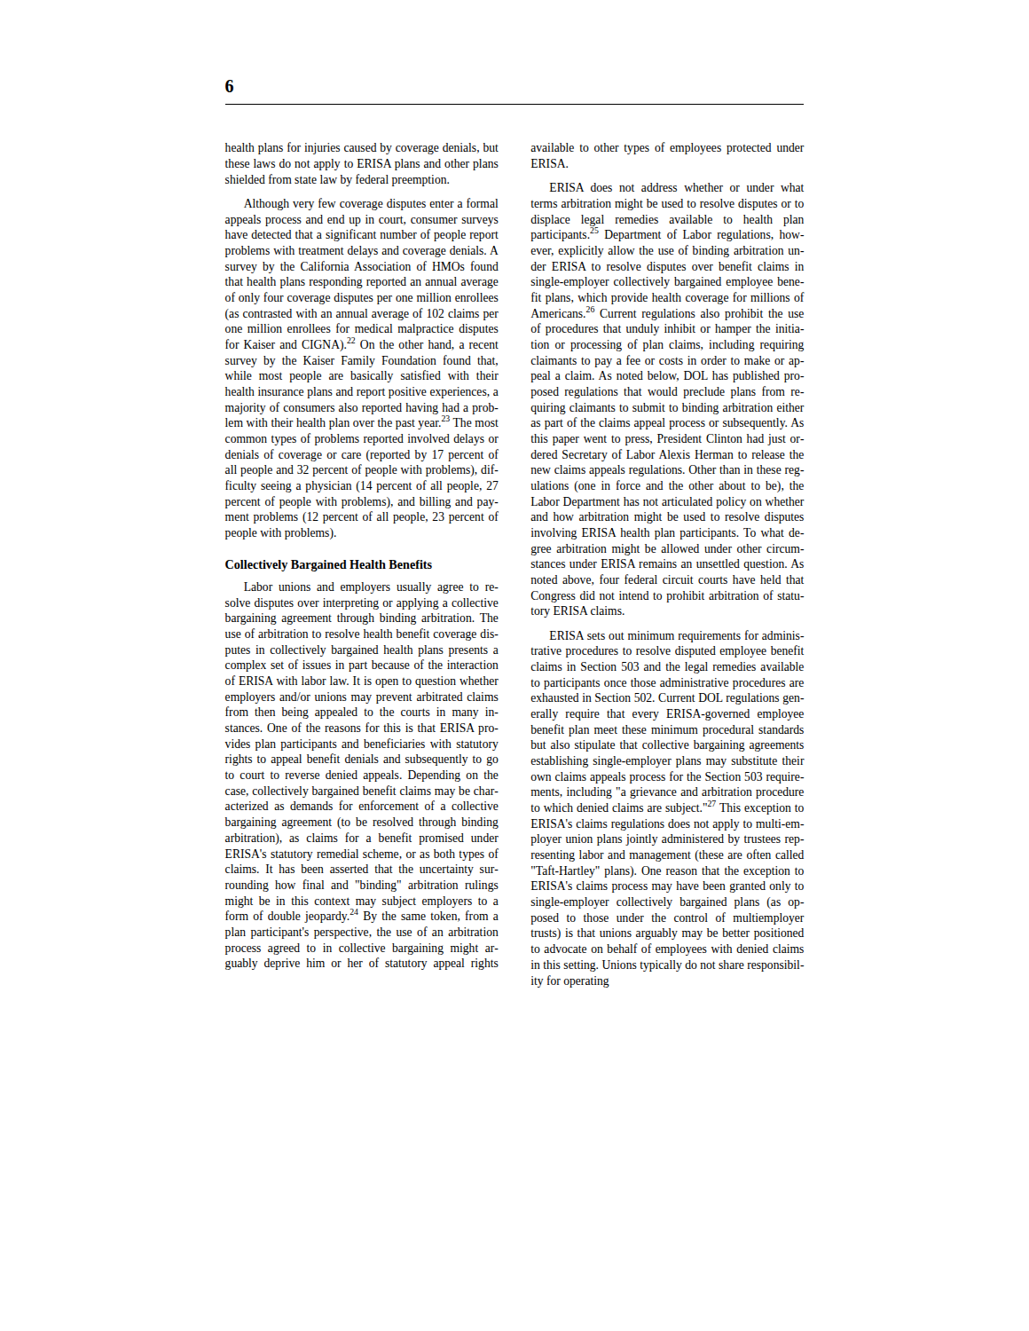6
health plans for injuries caused by coverage denials, but these laws do not apply to ERISA plans and other plans shielded from state law by federal preemption.
Although very few coverage disputes enter a formal appeals process and end up in court, consumer surveys have detected that a significant number of people report problems with treatment delays and coverage denials. A survey by the California Association of HMOs found that health plans responding reported an annual average of only four coverage disputes per one million enrollees (as contrasted with an annual average of 102 claims per one million enrollees for medical malpractice disputes for Kaiser and CIGNA).22 On the other hand, a recent survey by the Kaiser Family Foundation found that, while most people are basically satisfied with their health insurance plans and report positive experiences, a majority of consumers also reported having had a problem with their health plan over the past year.23 The most common types of problems reported involved delays or denials of coverage or care (reported by 17 percent of all people and 32 percent of people with problems), difficulty seeing a physician (14 percent of all people, 27 percent of people with problems), and billing and payment problems (12 percent of all people, 23 percent of people with problems).
Collectively Bargained Health Benefits
Labor unions and employers usually agree to resolve disputes over interpreting or applying a collective bargaining agreement through binding arbitration. The use of arbitration to resolve health benefit coverage disputes in collectively bargained health plans presents a complex set of issues in part because of the interaction of ERISA with labor law. It is open to question whether employers and/or unions may prevent arbitrated claims from then being appealed to the courts in many instances. One of the reasons for this is that ERISA provides plan participants and beneficiaries with statutory rights to appeal benefit denials and subsequently to go to court to reverse denied appeals. Depending on the case, collectively bargained benefit claims may be characterized as demands for enforcement of a collective bargaining agreement (to be resolved through binding arbitration), as claims for a benefit promised under ERISA's statutory remedial scheme, or as both types of claims. It has been asserted that the uncertainty surrounding how final and "binding" arbitration rulings might be in this context may subject employers to a form of double jeopardy.24 By the same token, from a plan participant's perspective, the use of an arbitration process agreed to in collective bargaining might arguably deprive him or her of statutory appeal rights available to other types of employees protected under ERISA.
ERISA does not address whether or under what terms arbitration might be used to resolve disputes or to displace legal remedies available to health plan participants.25 Department of Labor regulations, however, explicitly allow the use of binding arbitration under ERISA to resolve disputes over benefit claims in single-employer collectively bargained employee benefit plans, which provide health coverage for millions of Americans.26 Current regulations also prohibit the use of procedures that unduly inhibit or hamper the initiation or processing of plan claims, including requiring claimants to pay a fee or costs in order to make or appeal a claim. As noted below, DOL has published proposed regulations that would preclude plans from requiring claimants to submit to binding arbitration either as part of the claims appeal process or subsequently. As this paper went to press, President Clinton had just ordered Secretary of Labor Alexis Herman to release the new claims appeals regulations. Other than in these regulations (one in force and the other about to be), the Labor Department has not articulated policy on whether and how arbitration might be used to resolve disputes involving ERISA health plan participants. To what degree arbitration might be allowed under other circumstances under ERISA remains an unsettled question. As noted above, four federal circuit courts have held that Congress did not intend to prohibit arbitration of statutory ERISA claims.
ERISA sets out minimum requirements for administrative procedures to resolve disputed employee benefit claims in Section 503 and the legal remedies available to participants once those administrative procedures are exhausted in Section 502. Current DOL regulations generally require that every ERISA-governed employee benefit plan meet these minimum procedural standards but also stipulate that collective bargaining agreements establishing single-employer plans may substitute their own claims appeals process for the Section 503 requirements, including "a grievance and arbitration procedure to which denied claims are subject."27 This exception to ERISA's claims regulations does not apply to multi-employer union plans jointly administered by trustees representing labor and management (these are often called "Taft-Hartley" plans). One reason that the exception to ERISA's claims process may have been granted only to single-employer collectively bargained plans (as opposed to those under the control of multiemployer trusts) is that unions arguably may be better positioned to advocate on behalf of employees with denied claims in this setting. Unions typically do not share responsibility for operating